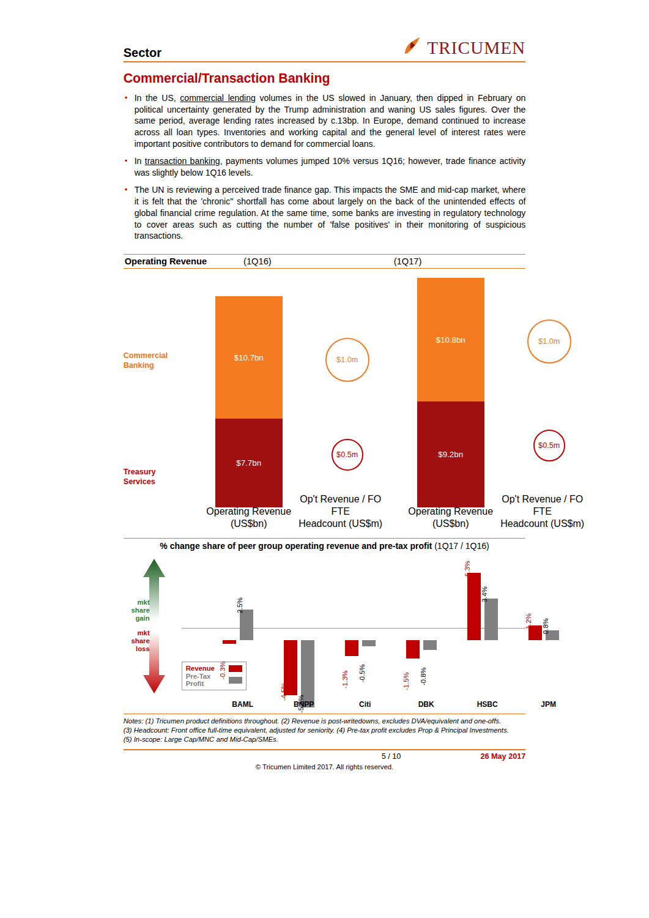Sector
TRICUMEN
Commercial/Transaction Banking
In the US, commercial lending volumes in the US slowed in January, then dipped in February on political uncertainty generated by the Trump administration and waning US sales figures. Over the same period, average lending rates increased by c.13bp. In Europe, demand continued to increase across all loan types. Inventories and working capital and the general level of interest rates were important positive contributors to demand for commercial loans.
In transaction banking, payments volumes jumped 10% versus 1Q16; however, trade finance activity was slightly below 1Q16 levels.
The UN is reviewing a perceived trade finance gap. This impacts the SME and mid-cap market, where it is felt that the 'chronic" shortfall has come about largely on the back of the unintended effects of global financial crime regulation. At the same time, some banks are investing in regulatory technology to cover areas such as cutting the number of 'false positives' in their monitoring of suspicious transactions.
Operating Revenue (1Q16) (1Q17)
Commercial
Banking
Treasury
Services
$10.7bn
$7.7bn
$1.0m
$0.5m
$10.8bn
$9.2bn
$1.0m
$0.5m
Operating Revenue
(US$bn)
Op't Revenue / FO FTE
Headcount (US$m)
Operating Revenue
(US$bn)
Op't Revenue / FO FTE
Headcount (US$m)
% change share of peer group operating revenue and pre-tax profit (1Q17 / 1Q16)
mkt
share
gain
mkt
share
loss
Revenue
Pre-Tax Profit
-0.3%
2.5%
BAML
-4.5%
-5.5%
BNPP
-1.3%
-0.5%
Citi
-1.5%
-0.8%
DBK
6.3%
3.4%
HSBC
1.2%
0.8%
JPM
Notes: (1) Tricumen product definitions throughout. (2) Revenue is post-writedowns, excludes DVA/equivalent and one-offs.
(3) Headcount: Front office full-time equivalent, adjusted for seniority. (4) Pre-tax profit excludes Prop & Principal Investments.
(5) In-scope: Large Cap/MNC and Mid-Cap/SMEs.
5 / 10
26 May 2017
© Tricumen Limited 2017. All rights reserved.